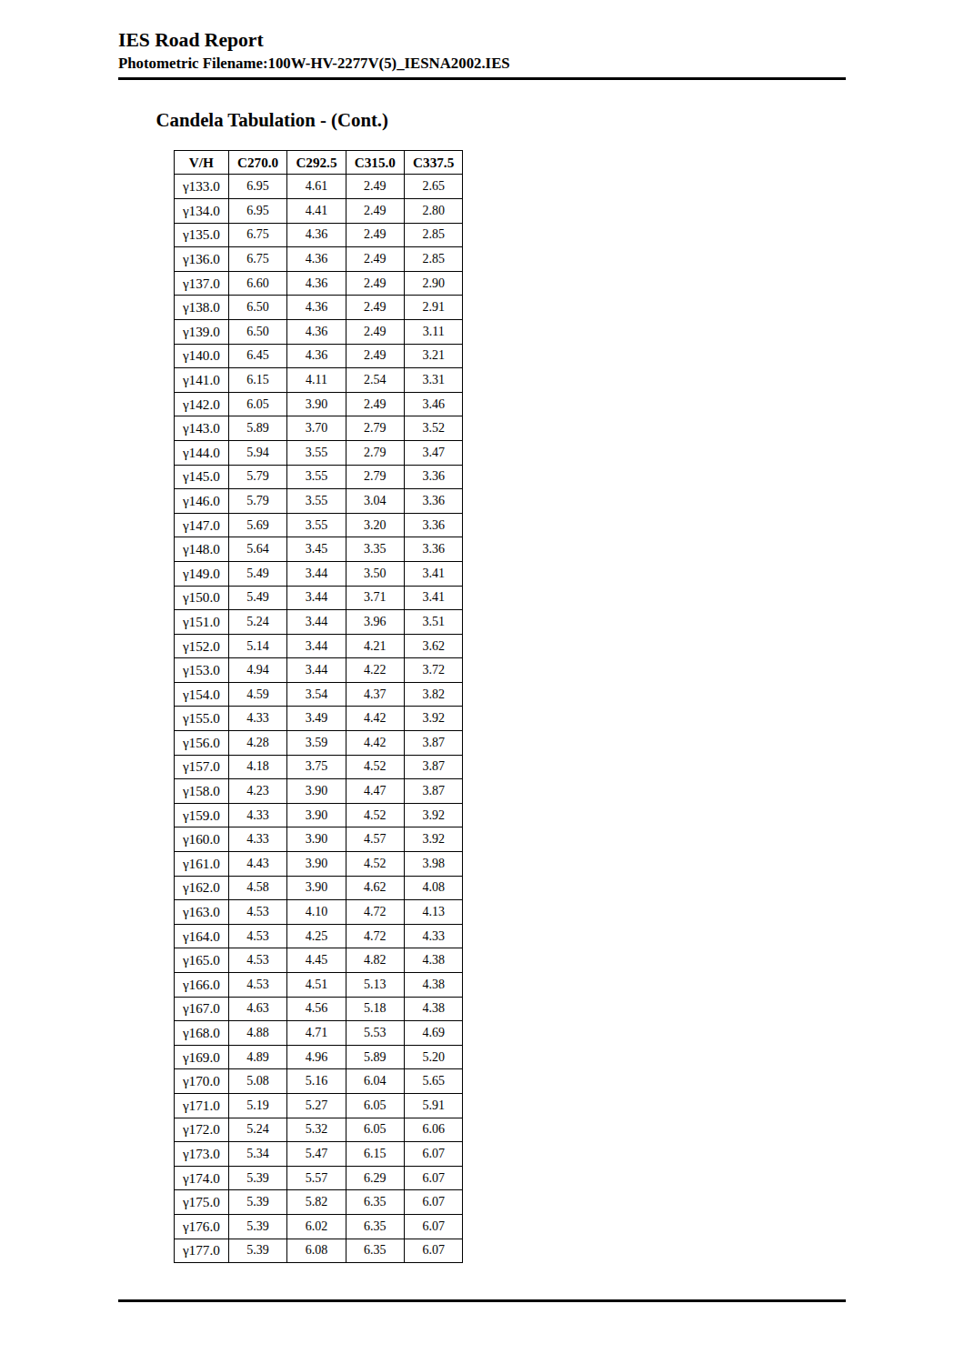IES Road Report
Photometric Filename:100W-HV-2277V(5)_IESNA2002.IES
Candela Tabulation - (Cont.)
Candela values by vertical angle (V) and horizontal angle (H)
| V/H | C270.0 | C292.5 | C315.0 | C337.5 |
| --- | --- | --- | --- | --- |
| γ133.0 | 6.95 | 4.61 | 2.49 | 2.65 |
| γ134.0 | 6.95 | 4.41 | 2.49 | 2.80 |
| γ135.0 | 6.75 | 4.36 | 2.49 | 2.85 |
| γ136.0 | 6.75 | 4.36 | 2.49 | 2.85 |
| γ137.0 | 6.60 | 4.36 | 2.49 | 2.90 |
| γ138.0 | 6.50 | 4.36 | 2.49 | 2.91 |
| γ139.0 | 6.50 | 4.36 | 2.49 | 3.11 |
| γ140.0 | 6.45 | 4.36 | 2.49 | 3.21 |
| γ141.0 | 6.15 | 4.11 | 2.54 | 3.31 |
| γ142.0 | 6.05 | 3.90 | 2.49 | 3.46 |
| γ143.0 | 5.89 | 3.70 | 2.79 | 3.52 |
| γ144.0 | 5.94 | 3.55 | 2.79 | 3.47 |
| γ145.0 | 5.79 | 3.55 | 2.79 | 3.36 |
| γ146.0 | 5.79 | 3.55 | 3.04 | 3.36 |
| γ147.0 | 5.69 | 3.55 | 3.20 | 3.36 |
| γ148.0 | 5.64 | 3.45 | 3.35 | 3.36 |
| γ149.0 | 5.49 | 3.44 | 3.50 | 3.41 |
| γ150.0 | 5.49 | 3.44 | 3.71 | 3.41 |
| γ151.0 | 5.24 | 3.44 | 3.96 | 3.51 |
| γ152.0 | 5.14 | 3.44 | 4.21 | 3.62 |
| γ153.0 | 4.94 | 3.44 | 4.22 | 3.72 |
| γ154.0 | 4.59 | 3.54 | 4.37 | 3.82 |
| γ155.0 | 4.33 | 3.49 | 4.42 | 3.92 |
| γ156.0 | 4.28 | 3.59 | 4.42 | 3.87 |
| γ157.0 | 4.18 | 3.75 | 4.52 | 3.87 |
| γ158.0 | 4.23 | 3.90 | 4.47 | 3.87 |
| γ159.0 | 4.33 | 3.90 | 4.52 | 3.92 |
| γ160.0 | 4.33 | 3.90 | 4.57 | 3.92 |
| γ161.0 | 4.43 | 3.90 | 4.52 | 3.98 |
| γ162.0 | 4.58 | 3.90 | 4.62 | 4.08 |
| γ163.0 | 4.53 | 4.10 | 4.72 | 4.13 |
| γ164.0 | 4.53 | 4.25 | 4.72 | 4.33 |
| γ165.0 | 4.53 | 4.45 | 4.82 | 4.38 |
| γ166.0 | 4.53 | 4.51 | 5.13 | 4.38 |
| γ167.0 | 4.63 | 4.56 | 5.18 | 4.38 |
| γ168.0 | 4.88 | 4.71 | 5.53 | 4.69 |
| γ169.0 | 4.89 | 4.96 | 5.89 | 5.20 |
| γ170.0 | 5.08 | 5.16 | 6.04 | 5.65 |
| γ171.0 | 5.19 | 5.27 | 6.05 | 5.91 |
| γ172.0 | 5.24 | 5.32 | 6.05 | 6.06 |
| γ173.0 | 5.34 | 5.47 | 6.15 | 6.07 |
| γ174.0 | 5.39 | 5.57 | 6.29 | 6.07 |
| γ175.0 | 5.39 | 5.82 | 6.35 | 6.07 |
| γ176.0 | 5.39 | 6.02 | 6.35 | 6.07 |
| γ177.0 | 5.39 | 6.08 | 6.35 | 6.07 |